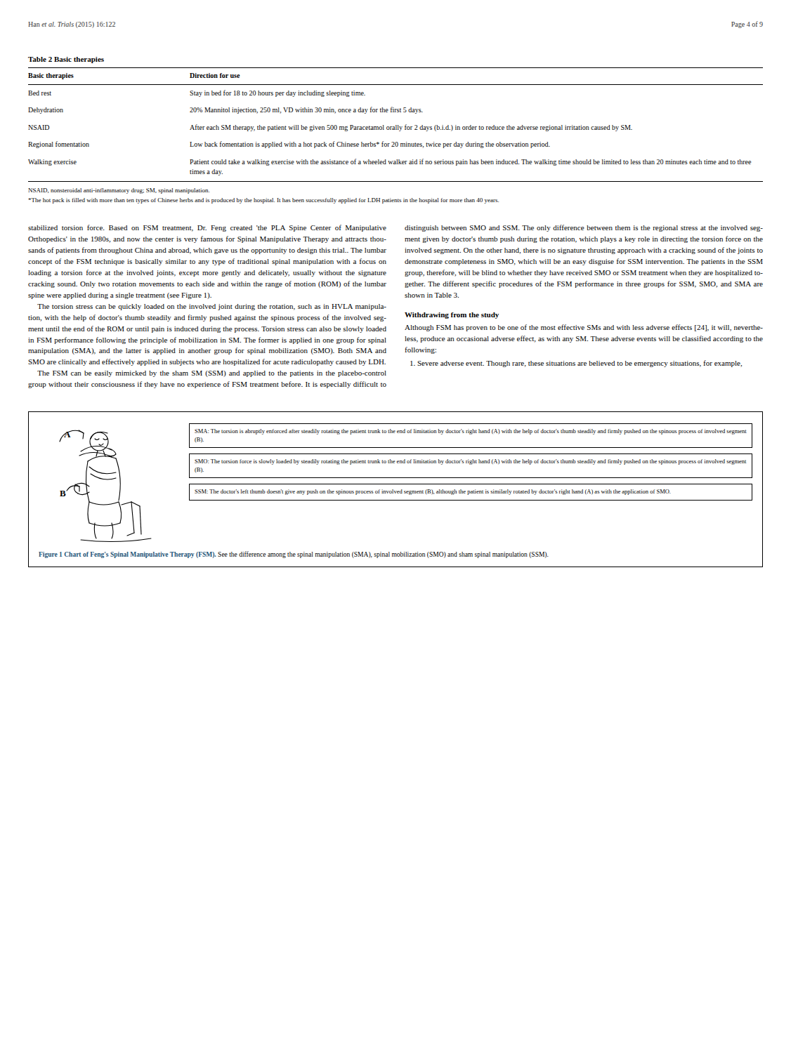Han et al. Trials (2015) 16:122
Page 4 of 9
Table 2 Basic therapies
| Basic therapies | Direction for use |
| --- | --- |
| Bed rest | Stay in bed for 18 to 20 hours per day including sleeping time. |
| Dehydration | 20% Mannitol injection, 250 ml, VD within 30 min, once a day for the first 5 days. |
| NSAID | After each SM therapy, the patient will be given 500 mg Paracetamol orally for 2 days (b.i.d.) in order to reduce the adverse regional irritation caused by SM. |
| Regional fomentation | Low back fomentation is applied with a hot pack of Chinese herbs* for 20 minutes, twice per day during the observation period. |
| Walking exercise | Patient could take a walking exercise with the assistance of a wheeled walker aid if no serious pain has been induced. The walking time should be limited to less than 20 minutes each time and to three times a day. |
NSAID, nonsteroidal anti-inflammatory drug; SM, spinal manipulation.
*The hot pack is filled with more than ten types of Chinese herbs and is produced by the hospital. It has been successfully applied for LDH patients in the hospital for more than 40 years.
stabilized torsion force. Based on FSM treatment, Dr. Feng created 'the PLA Spine Center of Manipulative Orthopedics' in the 1980s, and now the center is very famous for Spinal Manipulative Therapy and attracts thousands of patients from throughout China and abroad, which gave us the opportunity to design this trial.. The lumbar concept of the FSM technique is basically similar to any type of traditional spinal manipulation with a focus on loading a torsion force at the involved joints, except more gently and delicately, usually without the signature cracking sound. Only two rotation movements to each side and within the range of motion (ROM) of the lumbar spine were applied during a single treatment (see Figure 1).
The torsion stress can be quickly loaded on the involved joint during the rotation, such as in HVLA manipulation, with the help of doctor's thumb steadily and firmly pushed against the spinous process of the involved segment until the end of the ROM or until pain is induced during the process. Torsion stress can also be slowly loaded in FSM performance following the principle of mobilization in SM. The former is applied in one group for spinal manipulation (SMA), and the latter is applied in another group for spinal mobilization (SMO). Both SMA and SMO are clinically and effectively applied in subjects who are hospitalized for acute radiculopathy caused by LDH.
The FSM can be easily mimicked by the sham SM (SSM) and applied to the patients in the placebo-control group without their consciousness if they have no experience of FSM treatment before. It is especially difficult to distinguish between SMO and SSM. The only difference between them is the regional stress at the involved segment given by doctor's thumb push during the rotation, which plays a key role in directing the torsion force on the involved segment. On the other hand, there is no signature thrusting approach with a cracking sound of the joints to demonstrate completeness in SMO, which will be an easy disguise for SSM intervention. The patients in the SSM group, therefore, will be blind to whether they have received SMO or SSM treatment when they are hospitalized together. The different specific procedures of the FSM performance in three groups for SSM, SMO, and SMA are shown in Table 3.
Withdrawing from the study
Although FSM has proven to be one of the most effective SMs and with less adverse effects [24], it will, nevertheless, produce an occasional adverse effect, as with any SM. These adverse events will be classified according to the following:
Severe adverse event. Though rare, these situations are believed to be emergency situations, for example,
A B
SMA: The torsion is abruptly enforced after steadily rotating the patient trunk to the end of limitation by doctor's right hand (A) with the help of doctor's thumb steadily and firmly pushed on the spinous process of involved segment (B).
SMO: The torsion force is slowly loaded by steadily rotating the patient trunk to the end of limitation by doctor's right hand (A) with the help of doctor's thumb steadily and firmly pushed on the spinous process of involved segment (B).
SSM: The doctor's left thumb doesn't give any push on the spinous process of involved segment (B), although the patient is similarly rotated by doctor's right hand (A) as with the application of SMO.
Figure 1 Chart of Feng's Spinal Manipulative Therapy (FSM). See the difference among the spinal manipulation (SMA), spinal mobilization (SMO) and sham spinal manipulation (SSM).